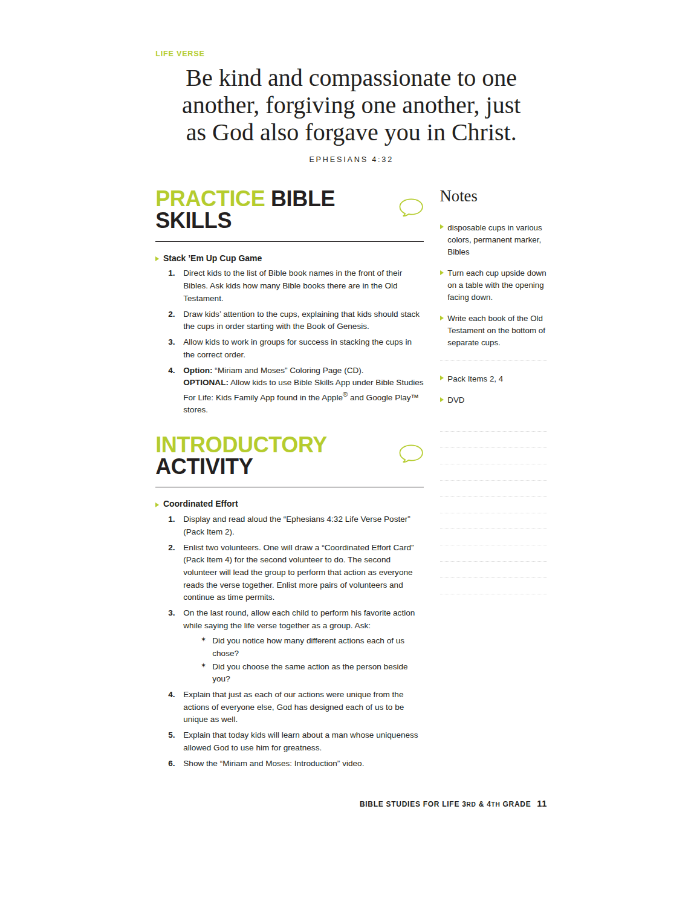LIFE VERSE
Be kind and compassionate to one another, forgiving one another, just as God also forgave you in Christ.
EPHESIANS 4:32
PRACTICE BIBLE SKILLS
Stack ’Em Up Cup Game
Direct kids to the list of Bible book names in the front of their Bibles. Ask kids how many Bible books there are in the Old Testament.
Draw kids’ attention to the cups, explaining that kids should stack the cups in order starting with the Book of Genesis.
Allow kids to work in groups for success in stacking the cups in the correct order.
Option: “Miriam and Moses” Coloring Page (CD).
OPTIONAL: Allow kids to use Bible Skills App under Bible Studies For Life: Kids Family App found in the Apple® and Google Play™ stores.
INTRODUCTORY ACTIVITY
Coordinated Effort
Display and read aloud the “Ephesians 4:32 Life Verse Poster” (Pack Item 2).
Enlist two volunteers. One will draw a “Coordinated Effort Card” (Pack Item 4) for the second volunteer to do. The second volunteer will lead the group to perform that action as everyone reads the verse together. Enlist more pairs of volunteers and continue as time permits.
On the last round, allow each child to perform his favorite action while saying the life verse together as a group. Ask:
Did you notice how many different actions each of us chose?
Did you choose the same action as the person beside you?
Explain that just as each of our actions were unique from the actions of everyone else, God has designed each of us to be unique as well.
Explain that today kids will learn about a man whose uniqueness allowed God to use him for greatness.
Show the “Miriam and Moses: Introduction” video.
Notes
disposable cups in various colors, permanent marker, Bibles
Turn each cup upside down on a table with the opening facing down.
Write each book of the Old Testament on the bottom of separate cups.
Pack Items 2, 4
DVD
BIBLE STUDIES FOR LIFE 3RD & 4TH GRADE 11